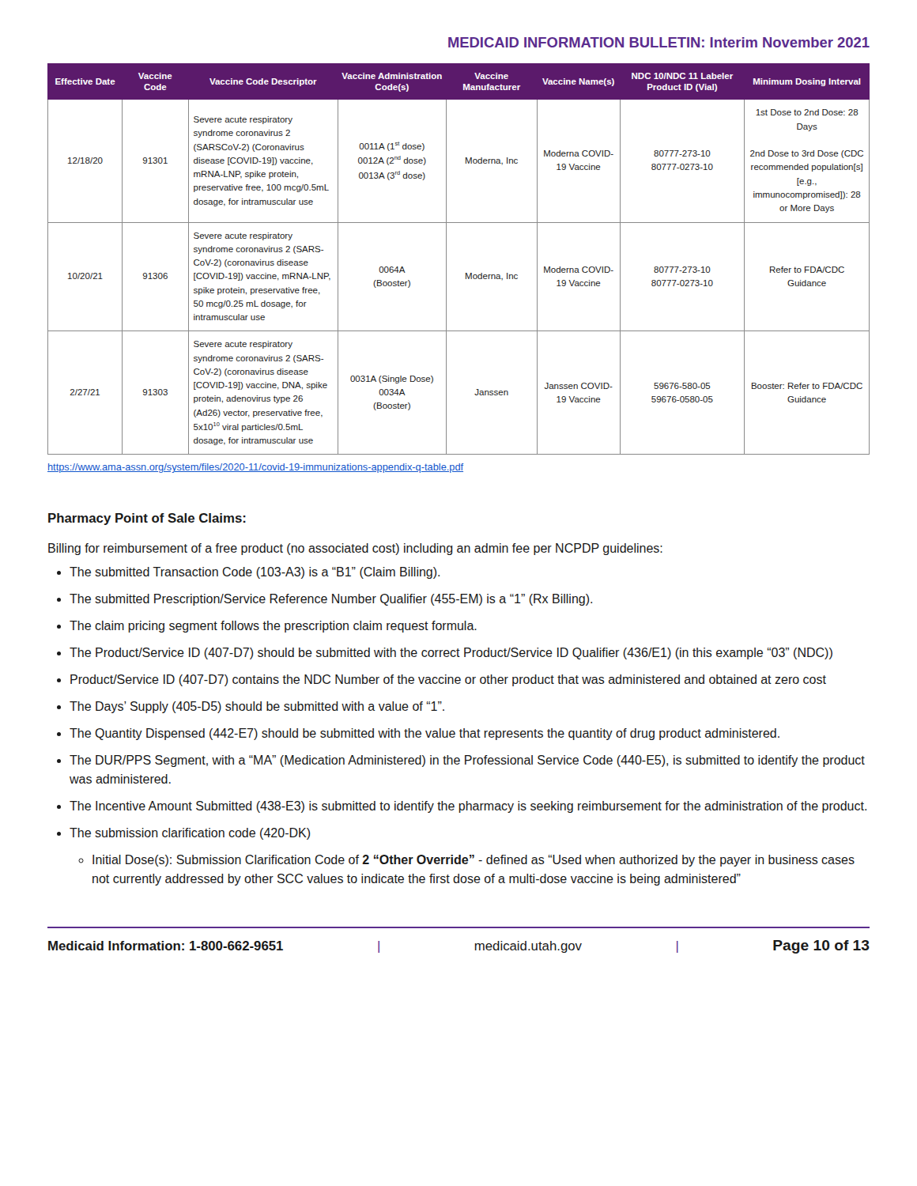MEDICAID INFORMATION BULLETIN: Interim November 2021
| Effective Date | Vaccine Code | Vaccine Code Descriptor | Vaccine Administration Code(s) | Vaccine Manufacturer | Vaccine Name(s) | NDC 10/NDC 11 Labeler Product ID (Vial) | Minimum Dosing Interval |
| --- | --- | --- | --- | --- | --- | --- | --- |
| 12/18/20 | 91301 | Severe acute respiratory syndrome coronavirus 2 (SARSCoV-2) (Coronavirus disease [COVID-19]) vaccine, mRNA-LNP, spike protein, preservative free, 100 mcg/0.5mL dosage, for intramuscular use | 0011A (1 st dose) 0012A (2 nd dose) 0013A (3 rd dose) | Moderna, Inc | Moderna COVID-19 Vaccine | 80777-273-10 80777-0273-10 | 1st Dose to 2nd Dose: 28 Days 2nd Dose to 3rd Dose (CDC recommended population[s] [e.g., immunocompromised]): 28 or More Days |
| 10/20/21 | 91306 | Severe acute respiratory syndrome coronavirus 2 (SARS-CoV-2) (coronavirus disease [COVID-19]) vaccine, mRNA-LNP, spike protein, preservative free, 50 mcg/0.25 mL dosage, for intramuscular use | 0064A (Booster) | Moderna, Inc | Moderna COVID-19 Vaccine | 80777-273-10 80777-0273-10 | Refer to FDA/CDC Guidance |
| 2/27/21 | 91303 | Severe acute respiratory syndrome coronavirus 2 (SARS-CoV-2) (coronavirus disease [COVID-19]) vaccine, DNA, spike protein, adenovirus type 26 (Ad26) vector, preservative free, 5x10 10 viral particles/0.5mL dosage, for intramuscular use | 0031A (Single Dose) 0034A (Booster) | Janssen | Janssen COVID-19 Vaccine | 59676-580-05 59676-0580-05 | Booster: Refer to FDA/CDC Guidance |
https://www.ama-assn.org/system/files/2020-11/covid-19-immunizations-appendix-q-table.pdf
Pharmacy Point of Sale Claims:
Billing for reimbursement of a free product (no associated cost) including an admin fee per NCPDP guidelines:
The submitted Transaction Code (103-A3) is a “B1” (Claim Billing).
The submitted Prescription/Service Reference Number Qualifier (455-EM) is a “1” (Rx Billing).
The claim pricing segment follows the prescription claim request formula.
The Product/Service ID (407-D7) should be submitted with the correct Product/Service ID Qualifier (436/E1) (in this example “03” (NDC))
Product/Service ID (407-D7) contains the NDC Number of the vaccine or other product that was administered and obtained at zero cost
The Days’ Supply (405-D5) should be submitted with a value of “1”.
The Quantity Dispensed (442-E7) should be submitted with the value that represents the quantity of drug product administered.
The DUR/PPS Segment, with a “MA” (Medication Administered) in the Professional Service Code (440-E5), is submitted to identify the product was administered.
The Incentive Amount Submitted (438-E3) is submitted to identify the pharmacy is seeking reimbursement for the administration of the product.
The submission clarification code (420-DK)
Initial Dose(s): Submission Clarification Code of 2 “Other Override” - defined as “Used when authorized by the payer in business cases not currently addressed by other SCC values to indicate the first dose of a multi-dose vaccine is being administered”
Medicaid Information: 1-800-662-9651 | medicaid.utah.gov | Page 10 of 13